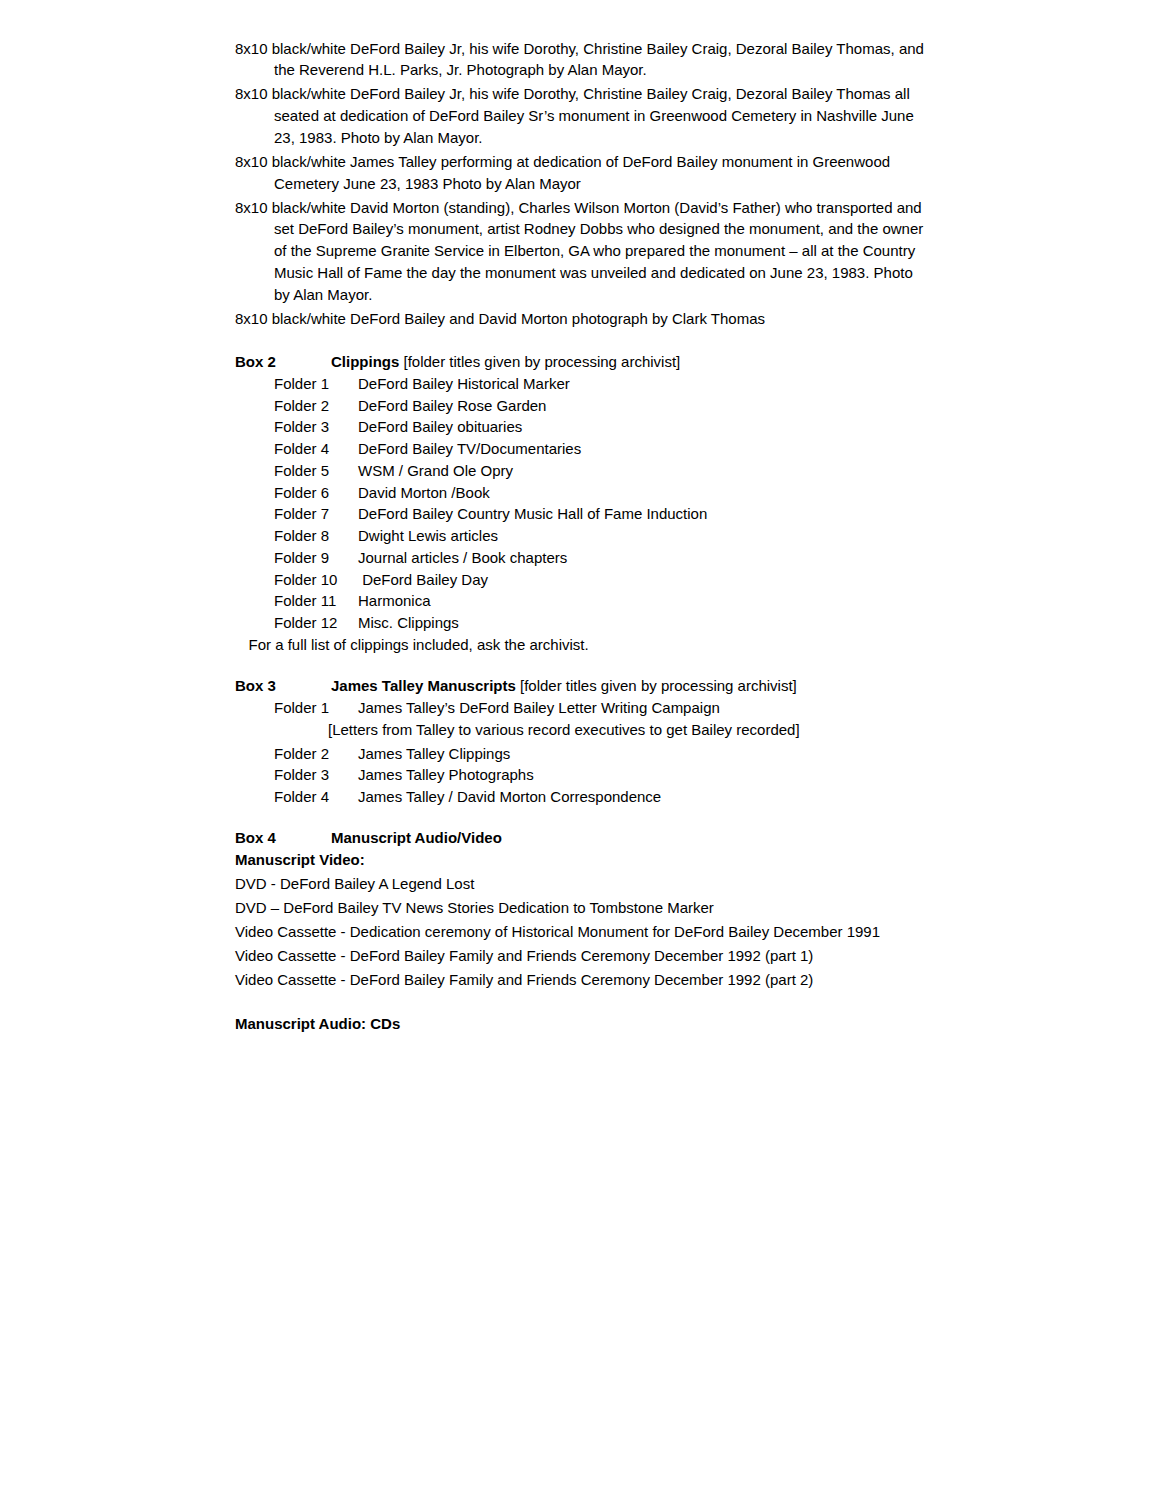8x10 black/white DeFord Bailey Jr, his wife Dorothy, Christine Bailey Craig, Dezoral Bailey Thomas, and the Reverend H.L. Parks, Jr. Photograph by Alan Mayor.
8x10 black/white DeFord Bailey Jr, his wife Dorothy, Christine Bailey Craig, Dezoral Bailey Thomas all seated at dedication of DeFord Bailey Sr’s monument in Greenwood Cemetery in Nashville June 23, 1983. Photo by Alan Mayor.
8x10 black/white James Talley performing at dedication of DeFord Bailey monument in Greenwood Cemetery June 23, 1983 Photo by Alan Mayor
8x10 black/white David Morton (standing), Charles Wilson Morton (David’s Father) who transported and set DeFord Bailey’s monument, artist Rodney Dobbs who designed the monument, and the owner of the Supreme Granite Service in Elberton, GA who prepared the monument – all at the Country Music Hall of Fame the day the monument was unveiled and dedicated on June 23, 1983. Photo by Alan Mayor.
8x10 black/white DeFord Bailey and David Morton photograph by Clark Thomas
Box 2 Clippings [folder titles given by processing archivist]
Folder 1 DeFord Bailey Historical Marker
Folder 2 DeFord Bailey Rose Garden
Folder 3 DeFord Bailey obituaries
Folder 4 DeFord Bailey TV/Documentaries
Folder 5 WSM / Grand Ole Opry
Folder 6 David Morton /Book
Folder 7 DeFord Bailey Country Music Hall of Fame Induction
Folder 8 Dwight Lewis articles
Folder 9 Journal articles / Book chapters
Folder 10 DeFord Bailey Day
Folder 11 Harmonica
Folder 12 Misc. Clippings
For a full list of clippings included, ask the archivist.
Box 3 James Talley Manuscripts [folder titles given by processing archivist]
Folder 1 James Talley’s DeFord Bailey Letter Writing Campaign
[Letters from Talley to various record executives to get Bailey recorded]
Folder 2 James Talley Clippings
Folder 3 James Talley Photographs
Folder 4 James Talley / David Morton Correspondence
Box 4 Manuscript Audio/Video
Manuscript Video:
DVD - DeFord Bailey A Legend Lost
DVD – DeFord Bailey TV News Stories Dedication to Tombstone Marker
Video Cassette - Dedication ceremony of Historical Monument for DeFord Bailey December 1991
Video Cassette - DeFord Bailey Family and Friends Ceremony December 1992 (part 1)
Video Cassette - DeFord Bailey Family and Friends Ceremony December 1992 (part 2)
Manuscript Audio: CDs